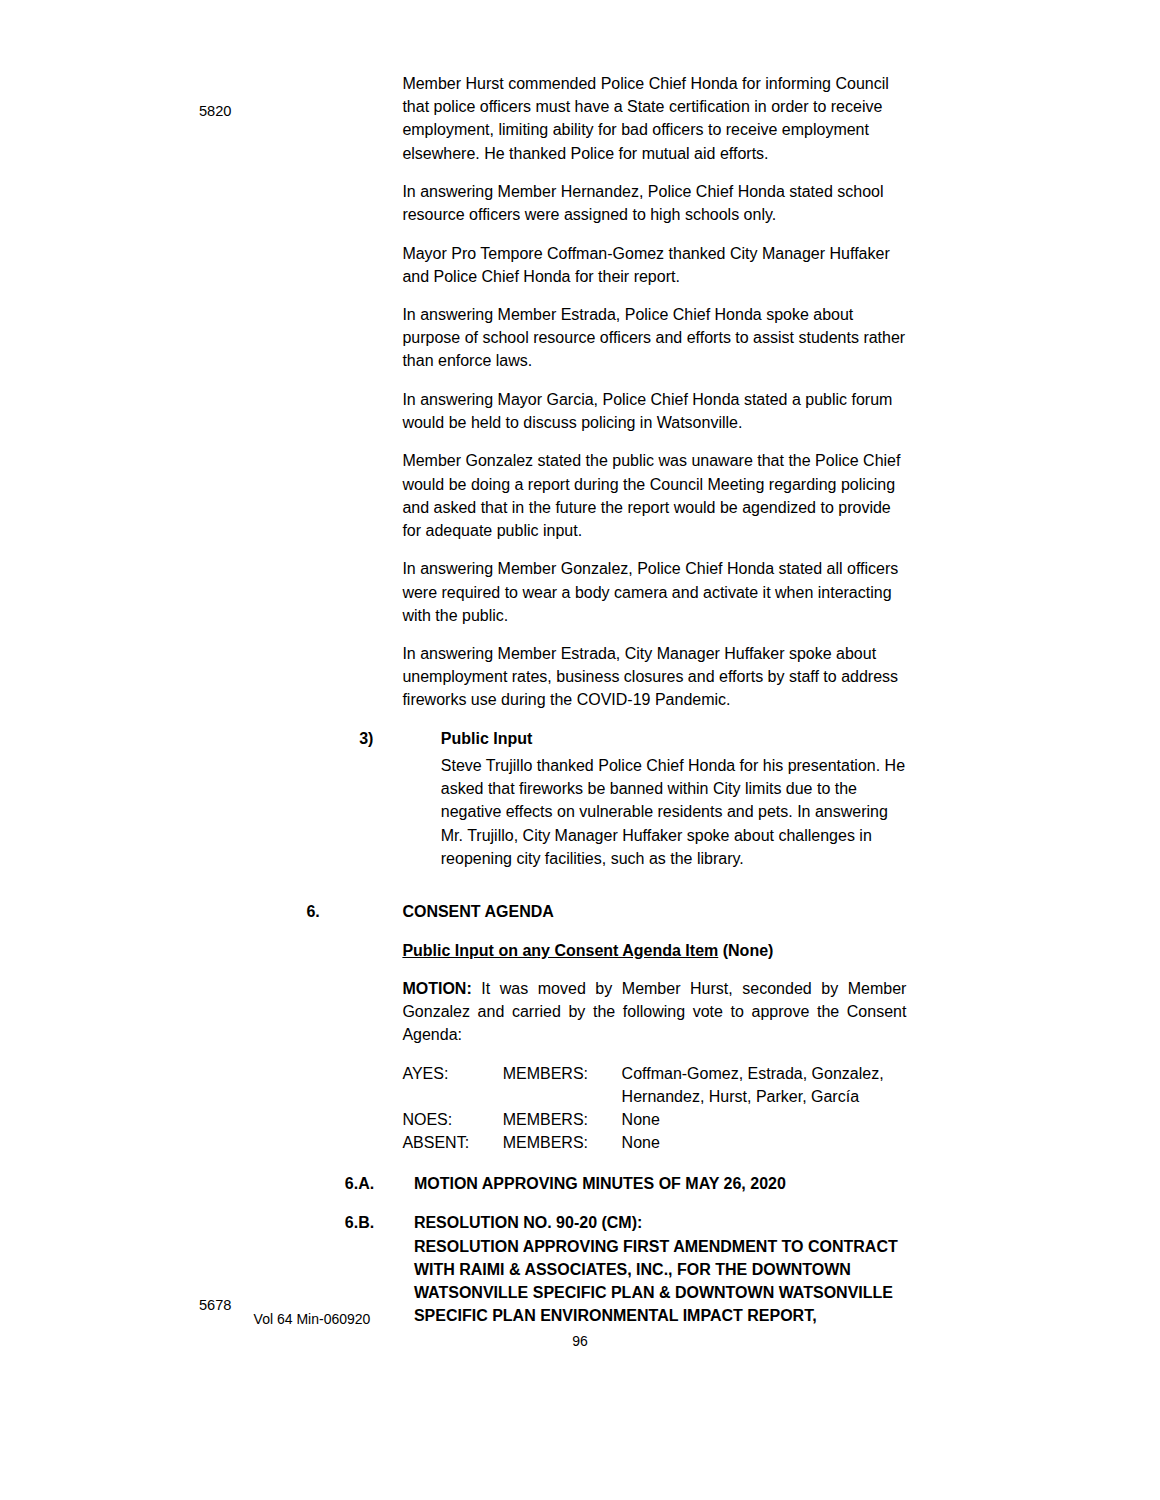5820
5678
Member Hurst commended Police Chief Honda for informing Council that police officers must have a State certification in order to receive employment, limiting ability for bad officers to receive employment elsewhere. He thanked Police for mutual aid efforts.
In answering Member Hernandez, Police Chief Honda stated school resource officers were assigned to high schools only.
Mayor Pro Tempore Coffman-Gomez thanked City Manager Huffaker and Police Chief Honda for their report.
In answering Member Estrada, Police Chief Honda spoke about purpose of school resource officers and efforts to assist students rather than enforce laws.
In answering Mayor Garcia, Police Chief Honda stated a public forum would be held to discuss policing in Watsonville.
Member Gonzalez stated the public was unaware that the Police Chief would be doing a report during the Council Meeting regarding policing and asked that in the future the report would be agendized to provide for adequate public input.
In answering Member Gonzalez, Police Chief Honda stated all officers were required to wear a body camera and activate it when interacting with the public.
In answering Member Estrada, City Manager Huffaker spoke about unemployment rates, business closures and efforts by staff to address fireworks use during the COVID-19 Pandemic.
3)
Public Input
Steve Trujillo thanked Police Chief Honda for his presentation. He asked that fireworks be banned within City limits due to the negative effects on vulnerable residents and pets. In answering Mr. Trujillo, City Manager Huffaker spoke about challenges in reopening city facilities, such as the library.
6.
CONSENT AGENDA
Public Input on any Consent Agenda Item (None)
MOTION: It was moved by Member Hurst, seconded by Member Gonzalez and carried by the following vote to approve the Consent Agenda:
| AYES: | MEMBERS: | Coffman-Gomez, Estrada, Gonzalez, Hernandez, Hurst, Parker, García |
| NOES: | MEMBERS: | None |
| ABSENT: | MEMBERS: | None |
6.A.
MOTION APPROVING MINUTES OF MAY 26, 2020
6.B.
RESOLUTION NO. 90-20 (CM):
RESOLUTION APPROVING FIRST AMENDMENT TO CONTRACT WITH RAIMI & ASSOCIATES, INC., FOR THE DOWNTOWN WATSONVILLE SPECIFIC PLAN & DOWNTOWN WATSONVILLE SPECIFIC PLAN ENVIRONMENTAL IMPACT REPORT,
Vol 64 Min-060920
96